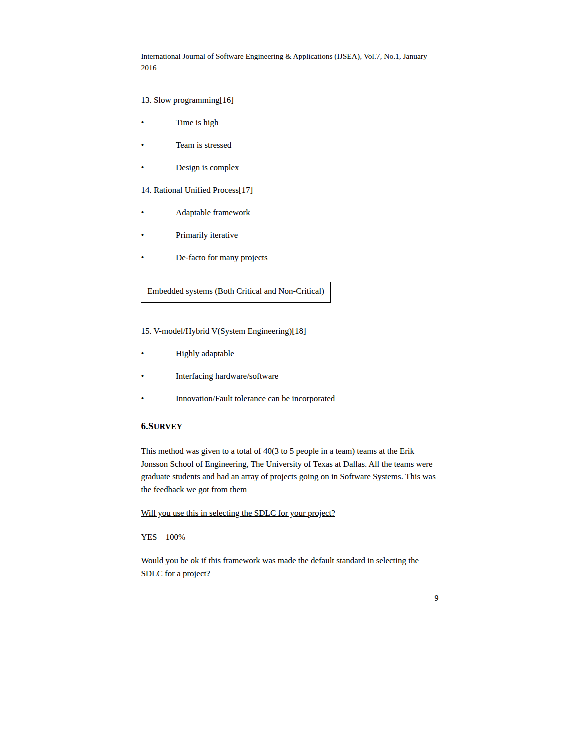International Journal of Software Engineering & Applications (IJSEA), Vol.7, No.1, January 2016
13. Slow programming[16]
Time is high
Team is stressed
Design is complex
14. Rational Unified Process[17]
Adaptable framework
Primarily iterative
De-facto for many projects
Embedded systems (Both Critical and Non-Critical)
15. V-model/Hybrid V(System Engineering)[18]
Highly adaptable
Interfacing hardware/software
Innovation/Fault tolerance can be incorporated
6.SURVEY
This method was given to a total of 40(3 to 5 people in a team) teams at the Erik Jonsson School of Engineering, The University of Texas at Dallas. All the teams were graduate students and had an array of projects going on in Software Systems. This was the feedback we got from them
Will you use this in selecting the SDLC for your project?
YES – 100%
Would you be ok if this framework was made the default standard in selecting the SDLC for a project?
9